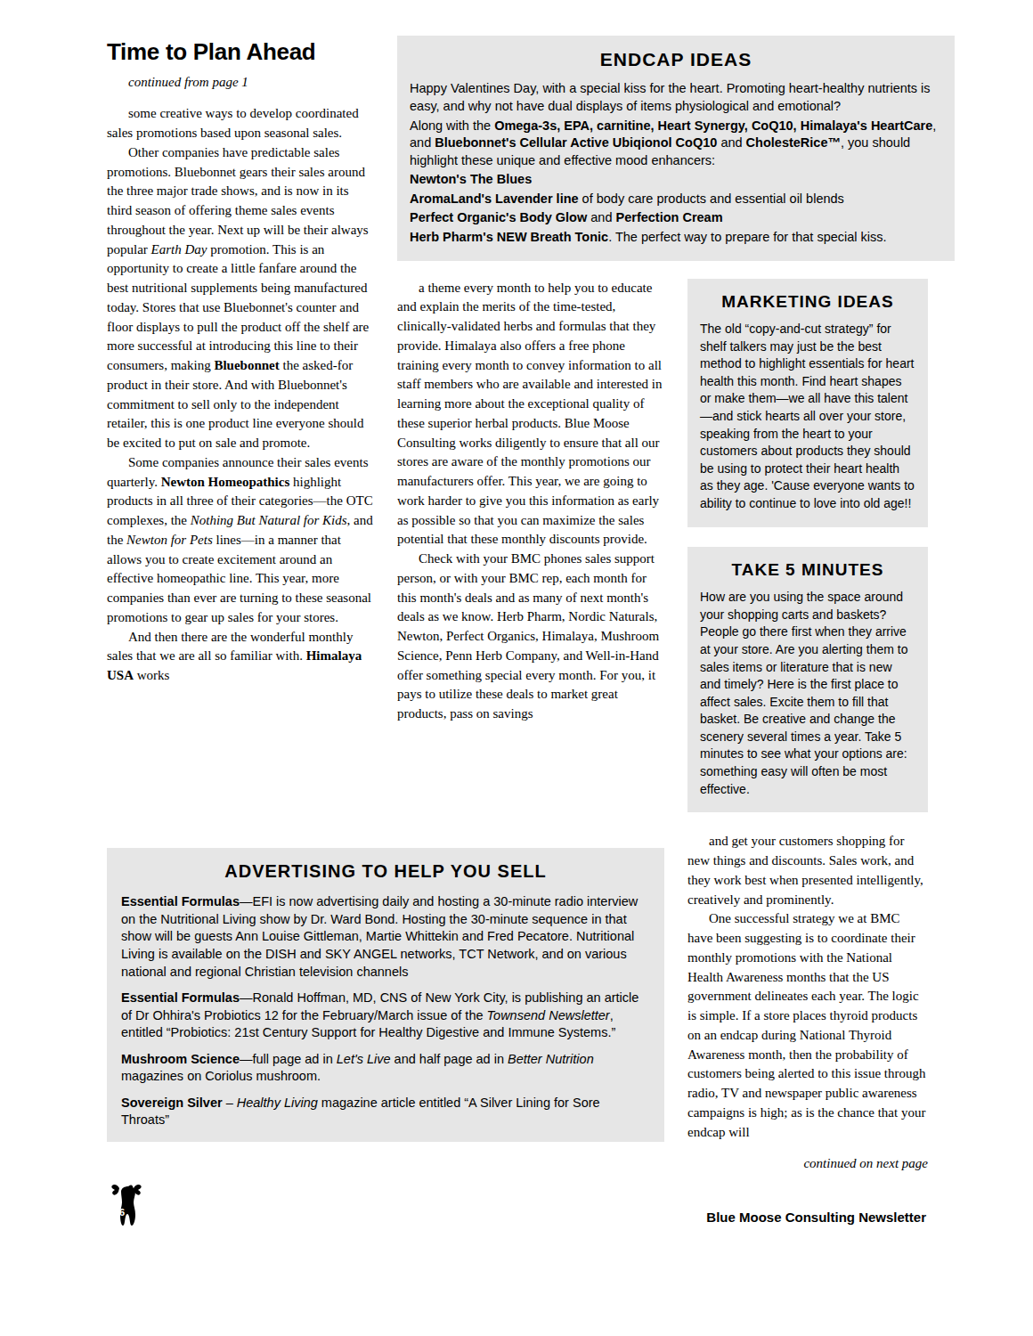Time to Plan Ahead
continued from page 1
some creative ways to develop coordinated sales promotions based upon seasonal sales.
Other companies have predictable sales promotions. Bluebonnet gears their sales around the three major trade shows, and is now in its third season of offering theme sales events throughout the year. Next up will be their always popular Earth Day promotion. This is an opportunity to create a little fanfare around the best nutritional supplements being manufactured today. Stores that use Bluebonnet's counter and floor displays to pull the product off the shelf are more successful at introducing this line to their consumers, making Bluebonnet the asked-for product in their store. And with Bluebonnet's commitment to sell only to the independent retailer, this is one product line everyone should be excited to put on sale and promote.
Some companies announce their sales events quarterly. Newton Homeopathics highlight products in all three of their categories—the OTC complexes, the Nothing But Natural for Kids, and the Newton for Pets lines—in a manner that allows you to create excitement around an effective homeopathic line. This year, more companies than ever are turning to these seasonal promotions to gear up sales for your stores.
And then there are the wonderful monthly sales that we are all so familiar with. Himalaya USA works
ENDCAP IDEAS
Happy Valentines Day, with a special kiss for the heart. Promoting heart-healthy nutrients is easy, and why not have dual displays of items physiological and emotional?
Along with the Omega-3s, EPA, carnitine, Heart Synergy, CoQ10, Himalaya's HeartCare, and Bluebonnet's Cellular Active Ubiqionol CoQ10 and CholesteRice™, you should highlight these unique and effective mood enhancers:
Newton's The Blues
AromaLand's Lavender line of body care products and essential oil blends
Perfect Organic's Body Glow and Perfection Cream
Herb Pharm's NEW Breath Tonic. The perfect way to prepare for that special kiss.
a theme every month to help you to educate and explain the merits of the time-tested, clinically-validated herbs and formulas that they provide. Himalaya also offers a free phone training every month to convey information to all staff members who are available and interested in learning more about the exceptional quality of these superior herbal products. Blue Moose Consulting works diligently to ensure that all our stores are aware of the monthly promotions our manufacturers offer. This year, we are going to work harder to give you this information as early as possible so that you can maximize the sales potential that these monthly discounts provide.
Check with your BMC phones sales support person, or with your BMC rep, each month for this month's deals and as many of next month's deals as we know. Herb Pharm, Nordic Naturals, Newton, Perfect Organics, Himalaya, Mushroom Science, Penn Herb Company, and Well-in-Hand offer something special every month. For you, it pays to utilize these deals to market great products, pass on savings
MARKETING IDEAS
The old “copy-and-cut strategy” for shelf talkers may just be the best method to highlight essentials for heart health this month. Find heart shapes or make them—we all have this talent—and stick hearts all over your store, speaking from the heart to your customers about products they should be using to protect their heart health as they age. 'Cause everyone wants to ability to continue to love into old age!!
TAKE 5 MINUTES
How are you using the space around your shopping carts and baskets? People go there first when they arrive at your store. Are you alerting them to sales items or literature that is new and timely? Here is the first place to affect sales. Excite them to fill that basket. Be creative and change the scenery several times a year. Take 5 minutes to see what your options are: something easy will often be most effective.
ADVERTISING TO HELP YOU SELL
Essential Formulas—EFI is now advertising daily and hosting a 30-minute radio interview on the Nutritional Living show by Dr. Ward Bond. Hosting the 30-minute sequence in that show will be guests Ann Louise Gittleman, Martie Whittekin and Fred Pecatore. Nutritional Living is available on the DISH and SKY ANGEL networks, TCT Network, and on various national and regional Christian television channels
Essential Formulas—Ronald Hoffman, MD, CNS of New York City, is publishing an article of Dr Ohhira's Probiotics 12 for the February/March issue of the Townsend Newsletter, entitled “Probiotics: 21st Century Support for Healthy Digestive and Immune Systems.”
Mushroom Science—full page ad in Let's Live and half page ad in Better Nutrition magazines on Coriolus mushroom.
Sovereign Silver – Healthy Living magazine article entitled “A Silver Lining for Sore Throats”
and get your customers shopping for new things and discounts. Sales work, and they work best when presented intelligently, creatively and prominently.
One successful strategy we at BMC have been suggesting is to coordinate their monthly promotions with the National Health Awareness months that the US government delineates each year. The logic is simple. If a store places thyroid products on an endcap during National Thyroid Awareness month, then the probability of customers being alerted to this issue through radio, TV and newspaper public awareness campaigns is high; as is the chance that your endcap will
continued on next page
6
Blue Moose Consulting Newsletter